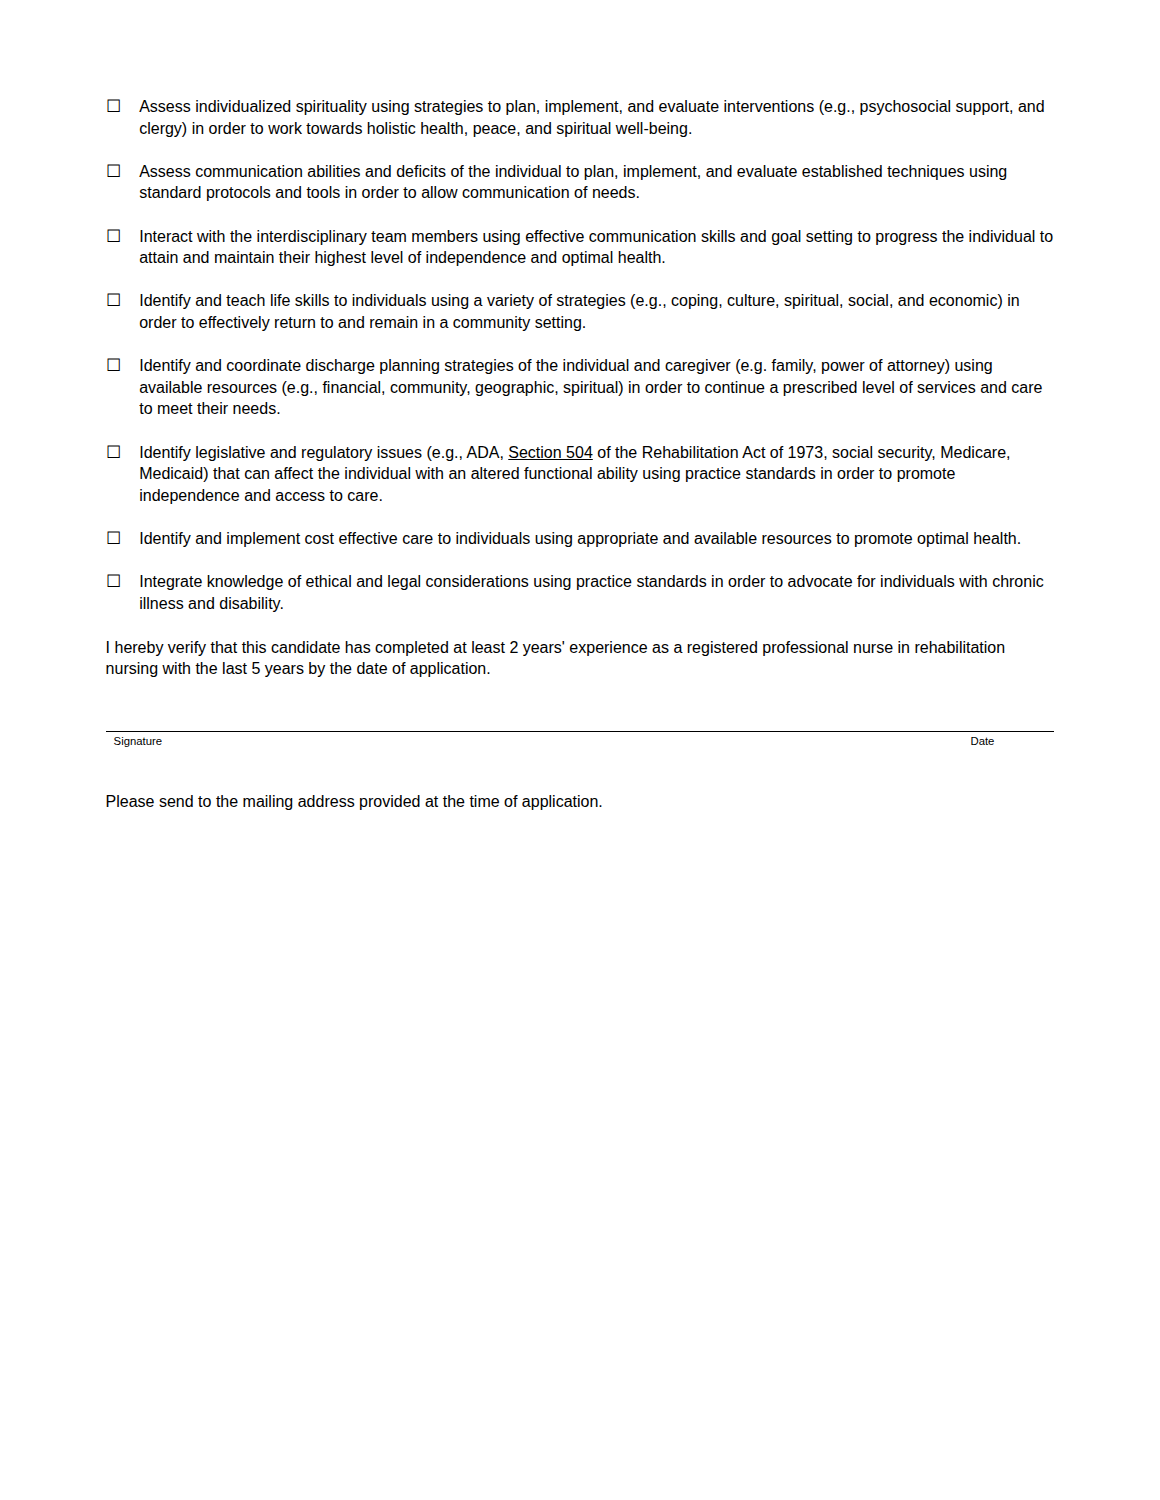Assess individualized spirituality using strategies to plan, implement, and evaluate interventions (e.g., psychosocial support, and clergy) in order to work towards holistic health, peace, and spiritual well-being.
Assess communication abilities and deficits of the individual to plan, implement, and evaluate established techniques using standard protocols and tools in order to allow communication of needs.
Interact with the interdisciplinary team members using effective communication skills and goal setting to progress the individual to attain and maintain their highest level of independence and optimal health.
Identify and teach life skills to individuals using a variety of strategies (e.g., coping, culture, spiritual, social, and economic) in order to effectively return to and remain in a community setting.
Identify and coordinate discharge planning strategies of the individual and caregiver (e.g. family, power of attorney) using available resources (e.g., financial, community, geographic, spiritual) in order to continue a prescribed level of services and care to meet their needs.
Identify legislative and regulatory issues (e.g., ADA, Section 504 of the Rehabilitation Act of 1973, social security, Medicare, Medicaid) that can affect the individual with an altered functional ability using practice standards in order to promote independence and access to care.
Identify and implement cost effective care to individuals using appropriate and available resources to promote optimal health.
Integrate knowledge of ethical and legal considerations using practice standards in order to advocate for individuals with chronic illness and disability.
I hereby verify that this candidate has completed at least 2 years' experience as a registered professional nurse in rehabilitation nursing with the last 5 years by the date of application.
Signature Date
Please send to the mailing address provided at the time of application.